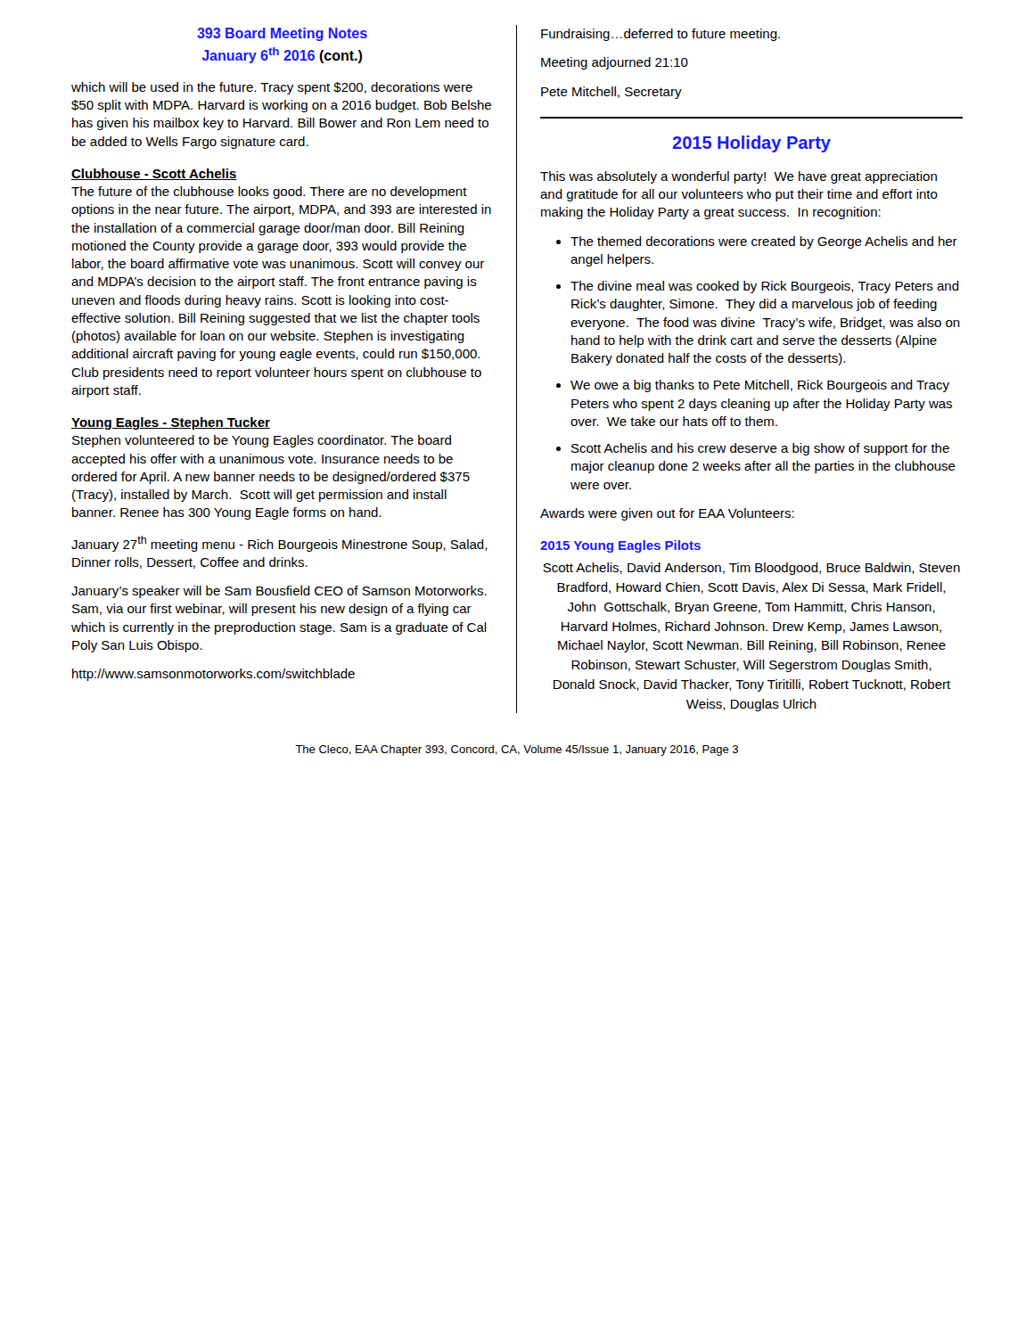393 Board Meeting Notes
January 6th 2016 (cont.)
which will be used in the future. Tracy spent $200, decorations were $50 split with MDPA. Harvard is working on a 2016 budget. Bob Belshe has given his mailbox key to Harvard. Bill Bower and Ron Lem need to be added to Wells Fargo signature card.
Clubhouse - Scott Achelis
The future of the clubhouse looks good. There are no development options in the near future. The airport, MDPA, and 393 are interested in the installation of a commercial garage door/man door. Bill Reining motioned the County provide a garage door, 393 would provide the labor, the board affirmative vote was unanimous. Scott will convey our and MDPA’s decision to the airport staff. The front entrance paving is uneven and floods during heavy rains. Scott is looking into cost-effective solution. Bill Reining suggested that we list the chapter tools (photos) available for loan on our website. Stephen is investigating additional aircraft paving for young eagle events, could run $150,000. Club presidents need to report volunteer hours spent on clubhouse to airport staff.
Young Eagles - Stephen Tucker
Stephen volunteered to be Young Eagles coordinator. The board accepted his offer with a unanimous vote. Insurance needs to be ordered for April. A new banner needs to be designed/ordered $375 (Tracy), installed by March. Scott will get permission and install banner. Renee has 300 Young Eagle forms on hand.
January 27th meeting menu - Rich Bourgeois Minestrone Soup, Salad, Dinner rolls, Dessert, Coffee and drinks.
January’s speaker will be Sam Bousfield CEO of Samson Motorworks. Sam, via our first webinar, will present his new design of a flying car which is currently in the preproduction stage. Sam is a graduate of Cal Poly San Luis Obispo.
http://www.samsonmotorworks.com/switchblade
Fundraising…deferred to future meeting.
Meeting adjourned 21:10
Pete Mitchell, Secretary
2015 Holiday Party
This was absolutely a wonderful party! We have great appreciation and gratitude for all our volunteers who put their time and effort into making the Holiday Party a great success. In recognition:
The themed decorations were created by George Achelis and her angel helpers.
The divine meal was cooked by Rick Bourgeois, Tracy Peters and Rick’s daughter, Simone. They did a marvelous job of feeding everyone. The food was divine Tracy’s wife, Bridget, was also on hand to help with the drink cart and serve the desserts (Alpine Bakery donated half the costs of the desserts).
We owe a big thanks to Pete Mitchell, Rick Bourgeois and Tracy Peters who spent 2 days cleaning up after the Holiday Party was over. We take our hats off to them.
Scott Achelis and his crew deserve a big show of support for the major cleanup done 2 weeks after all the parties in the clubhouse were over.
Awards were given out for EAA Volunteers:
2015 Young Eagles Pilots
Scott Achelis, David Anderson, Tim Bloodgood, Bruce Baldwin, Steven Bradford, Howard Chien, Scott Davis, Alex Di Sessa, Mark Fridell, John Gottschalk, Bryan Greene, Tom Hammitt, Chris Hanson, Harvard Holmes, Richard Johnson. Drew Kemp, James Lawson, Michael Naylor, Scott Newman. Bill Reining, Bill Robinson, Renee Robinson, Stewart Schuster, Will Segerstrom Douglas Smith, Donald Snock, David Thacker, Tony Tiritilli, Robert Tucknott, Robert Weiss, Douglas Ulrich
The Cleco, EAA Chapter 393, Concord, CA, Volume 45/Issue 1, January 2016, Page 3